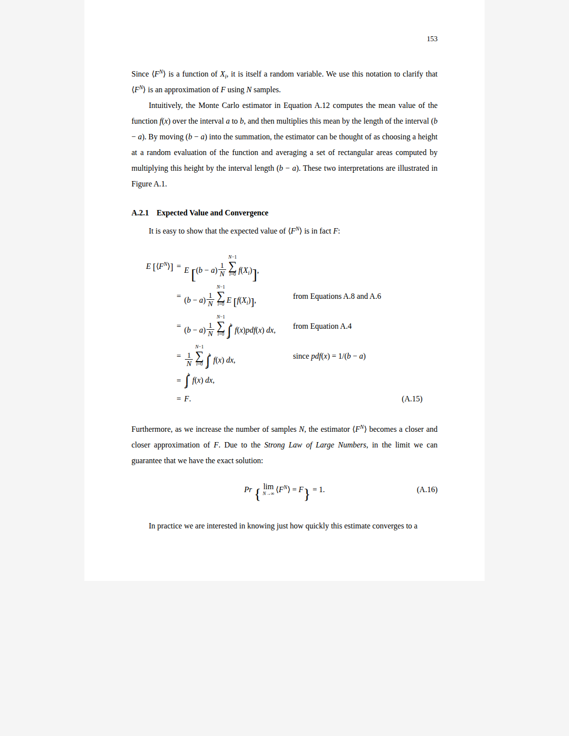153
Since ⟨FN⟩ is a function of Xi, it is itself a random variable. We use this notation to clarify that ⟨FN⟩ is an approximation of F using N samples.
Intuitively, the Monte Carlo estimator in Equation A.12 computes the mean value of the function f(x) over the interval a to b, and then multiplies this mean by the length of the interval (b − a). By moving (b − a) into the summation, the estimator can be thought of as choosing a height at a random evaluation of the function and averaging a set of rectangular areas computed by multiplying this height by the interval length (b − a). These two interpretations are illustrated in Figure A.1.
A.2.1 Expected Value and Convergence
It is easy to show that the expected value of ⟨FN⟩ is in fact F:
| E [ ⟨ F N ⟩ ] | = | E [ ( b − a ) 1 N N −1 ∑ i =0 f ( X i ) ] , | | |
| | = | ( b − a ) 1 N N −1 ∑ i =0 E [ f ( X i ) ] , | from Equations A.8 and A.6 | |
| | = | ( b − a ) 1 N N −1 ∑ i =0 b ∫ a f ( x ) pdf ( x ) dx , | from Equation A.4 | |
| | = | 1 N N −1 ∑ i =0 b ∫ a f ( x ) dx , | since pdf ( x ) = 1/( b − a ) | |
| | = | b ∫ a f ( x ) dx , | | |
| | = | F . | | (A.15) |
Furthermore, as we increase the number of samples N, the estimator ⟨FN⟩ becomes a closer and closer approximation of F. Due to the Strong Law of Large Numbers, in the limit we can guarantee that we have the exact solution:
Pr {lim N→∞⟨FN⟩ = F} = 1. (A.16)
In practice we are interested in knowing just how quickly this estimate converges to a